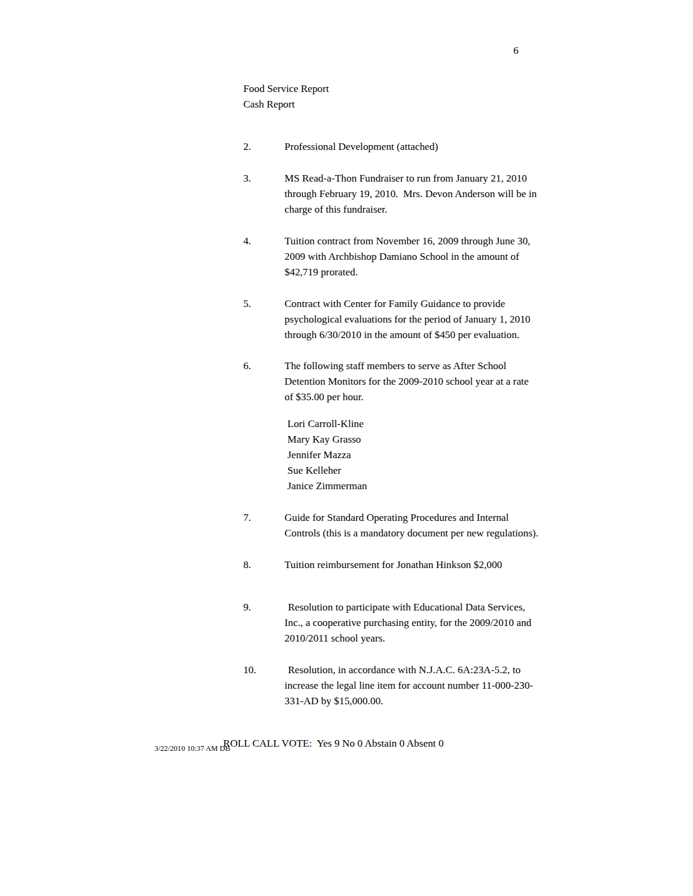6
Food Service Report
Cash Report
2. Professional Development (attached)
3. MS Read-a-Thon Fundraiser to run from January 21, 2010 through February 19, 2010. Mrs. Devon Anderson will be in charge of this fundraiser.
4. Tuition contract from November 16, 2009 through June 30, 2009 with Archbishop Damiano School in the amount of $42,719 prorated.
5. Contract with Center for Family Guidance to provide psychological evaluations for the period of January 1, 2010 through 6/30/2010 in the amount of $450 per evaluation.
6. The following staff members to serve as After School Detention Monitors for the 2009-2010 school year at a rate of $35.00 per hour.
Lori Carroll-Kline
Mary Kay Grasso
Jennifer Mazza
Sue Kelleher
Janice Zimmerman
7. Guide for Standard Operating Procedures and Internal Controls (this is a mandatory document per new regulations).
8. Tuition reimbursement for Jonathan Hinkson $2,000
9. Resolution to participate with Educational Data Services, Inc., a cooperative purchasing entity, for the 2009/2010 and 2010/2011 school years.
10. Resolution, in accordance with N.J.A.C. 6A:23A-5.2, to increase the legal line item for account number 11-000-230-331-AD by $15,000.00.
ROLL CALL VOTE: Yes 9 No 0 Abstain 0 Absent 0
3/22/2010 10:37 AM DB